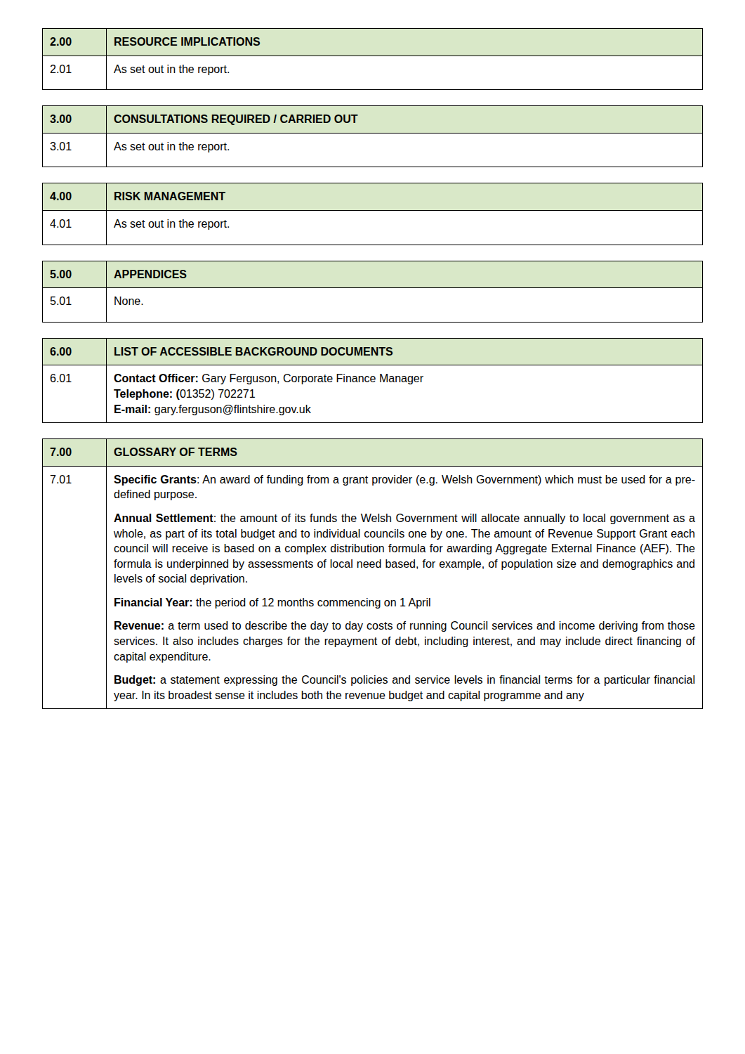| 2.00 | RESOURCE IMPLICATIONS |
| 2.01 | As set out in the report. |
| 3.00 | CONSULTATIONS REQUIRED / CARRIED OUT |
| 3.01 | As set out in the report. |
| 4.00 | RISK MANAGEMENT |
| 4.01 | As set out in the report. |
| 5.00 | APPENDICES |
| 5.01 | None. |
| 6.00 | LIST OF ACCESSIBLE BACKGROUND DOCUMENTS |
| 6.01 | Contact Officer: Gary Ferguson, Corporate Finance Manager Telephone: ( 01352) 702271 E-mail: gary.ferguson@flintshire.gov.uk |
| 7.00 | GLOSSARY OF TERMS |
| 7.01 | Specific Grants : An award of funding from a grant provider (e.g. Welsh Government) which must be used for a pre-defined purpose. Annual Settlement : the amount of its funds the Welsh Government will allocate annually to local government as a whole, as part of its total budget and to individual councils one by one. The amount of Revenue Support Grant each council will receive is based on a complex distribution formula for awarding Aggregate External Finance (AEF). The formula is underpinned by assessments of local need based, for example, of population size and demographics and levels of social deprivation. Financial Year: the period of 12 months commencing on 1 April Revenue: a term used to describe the day to day costs of running Council services and income deriving from those services. It also includes charges for the repayment of debt, including interest, and may include direct financing of capital expenditure. Budget: a statement expressing the Council's policies and service levels in financial terms for a particular financial year. In its broadest sense it includes both the revenue budget and capital programme and any |